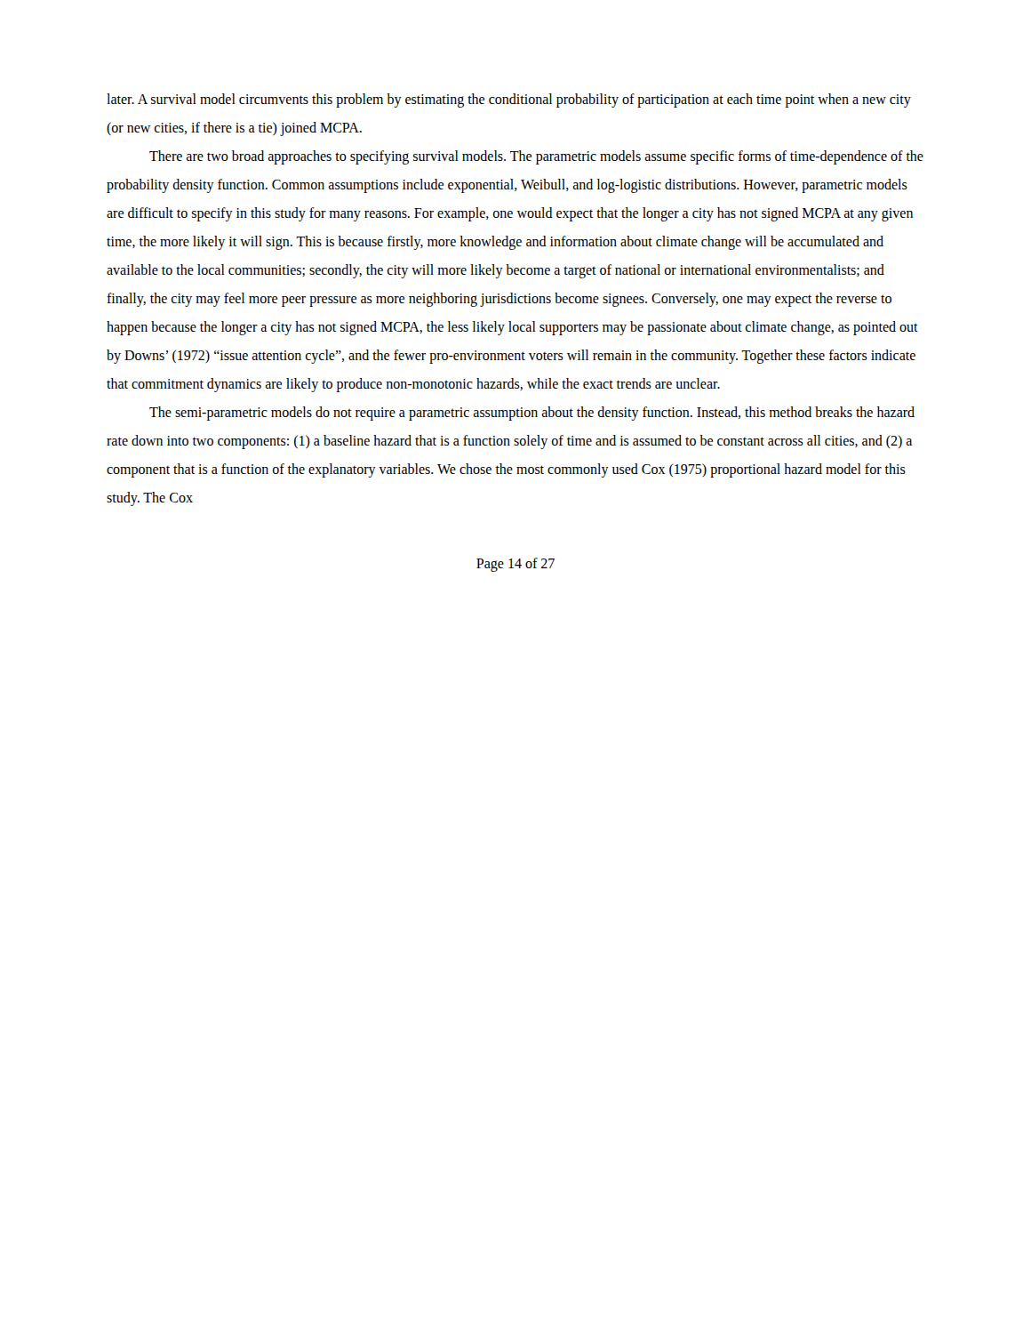later. A survival model circumvents this problem by estimating the conditional probability of participation at each time point when a new city (or new cities, if there is a tie) joined MCPA.
There are two broad approaches to specifying survival models. The parametric models assume specific forms of time-dependence of the probability density function. Common assumptions include exponential, Weibull, and log-logistic distributions. However, parametric models are difficult to specify in this study for many reasons. For example, one would expect that the longer a city has not signed MCPA at any given time, the more likely it will sign. This is because firstly, more knowledge and information about climate change will be accumulated and available to the local communities; secondly, the city will more likely become a target of national or international environmentalists; and finally, the city may feel more peer pressure as more neighboring jurisdictions become signees. Conversely, one may expect the reverse to happen because the longer a city has not signed MCPA, the less likely local supporters may be passionate about climate change, as pointed out by Downs’ (1972) “issue attention cycle”, and the fewer pro-environment voters will remain in the community. Together these factors indicate that commitment dynamics are likely to produce non-monotonic hazards, while the exact trends are unclear.
The semi-parametric models do not require a parametric assumption about the density function. Instead, this method breaks the hazard rate down into two components: (1) a baseline hazard that is a function solely of time and is assumed to be constant across all cities, and (2) a component that is a function of the explanatory variables. We chose the most commonly used Cox (1975) proportional hazard model for this study. The Cox
Page 14 of 27